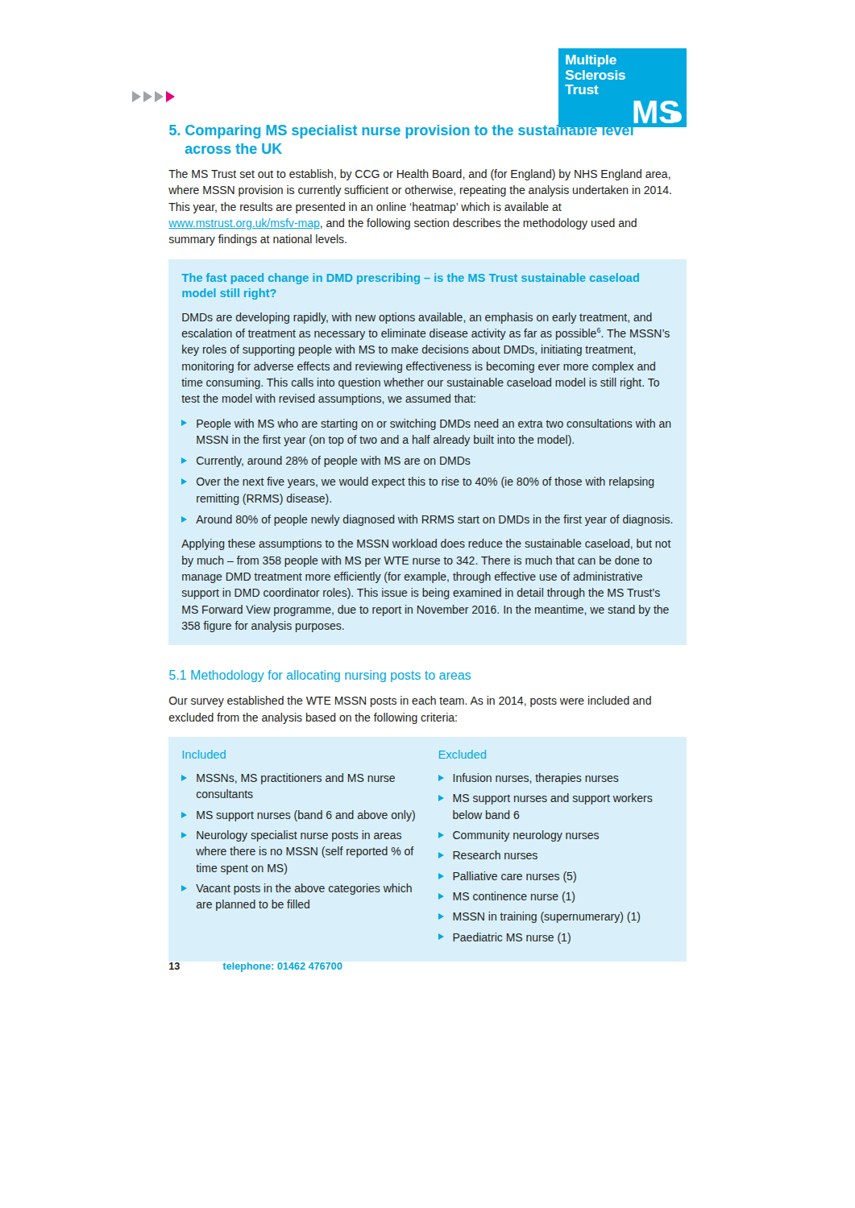Multiple
Sclerosis
Trust
MS
5. Comparing MS specialist nurse provision to the sustainable levelacross the UK
The MS Trust set out to establish, by CCG or Health Board, and (for England) by NHS England area, where MSSN provision is currently sufficient or otherwise, repeating the analysis undertaken in 2014. This year, the results are presented in an online ‘heatmap’ which is available at www.mstrust.org.uk/msfv-map, and the following section describes the methodology used and summary findings at national levels.
The fast paced change in DMD prescribing – is the MS Trust sustainable caseload model still right?
DMDs are developing rapidly, with new options available, an emphasis on early treatment, and escalation of treatment as necessary to eliminate disease activity as far as possible6. The MSSN’s key roles of supporting people with MS to make decisions about DMDs, initiating treatment, monitoring for adverse effects and reviewing effectiveness is becoming ever more complex and time consuming. This calls into question whether our sustainable caseload model is still right. To test the model with revised assumptions, we assumed that:
People with MS who are starting on or switching DMDs need an extra two consultations with an MSSN in the first year (on top of two and a half already built into the model).
Currently, around 28% of people with MS are on DMDs
Over the next five years, we would expect this to rise to 40% (ie 80% of those with relapsing remitting (RRMS) disease).
Around 80% of people newly diagnosed with RRMS start on DMDs in the first year of diagnosis.
Applying these assumptions to the MSSN workload does reduce the sustainable caseload, but not by much – from 358 people with MS per WTE nurse to 342. There is much that can be done to manage DMD treatment more efficiently (for example, through effective use of administrative support in DMD coordinator roles). This issue is being examined in detail through the MS Trust’s MS Forward View programme, due to report in November 2016. In the meantime, we stand by the 358 figure for analysis purposes.
5.1 Methodology for allocating nursing posts to areas
Our survey established the WTE MSSN posts in each team. As in 2014, posts were included and excluded from the analysis based on the following criteria:
Included
MSSNs, MS practitioners and MS nurse consultants
MS support nurses (band 6 and above only)
Neurology specialist nurse posts in areas where there is no MSSN (self reported % of time spent on MS)
Vacant posts in the above categories which are planned to be filled
Excluded
Infusion nurses, therapies nurses
MS support nurses and support workers below band 6
Community neurology nurses
Research nurses
Palliative care nurses (5)
MS continence nurse (1)
MSSN in training (supernumerary) (1)
Paediatric MS nurse (1)
13telephone: 01462 476700